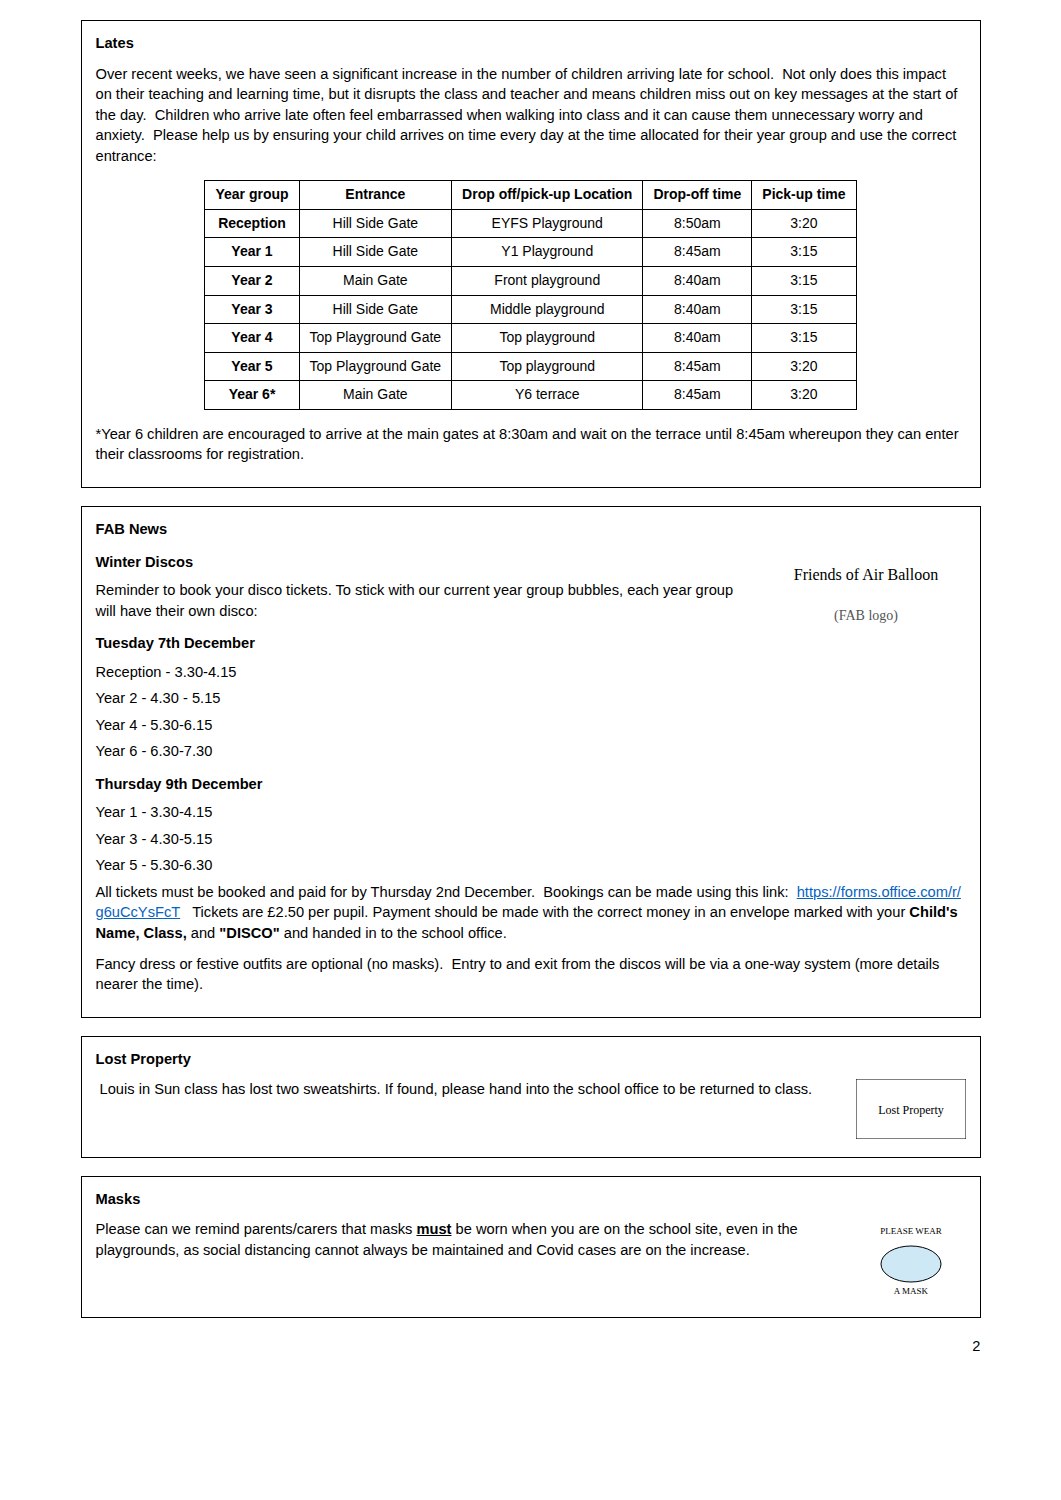Lates
Over recent weeks, we have seen a significant increase in the number of children arriving late for school. Not only does this impact on their teaching and learning time, but it disrupts the class and teacher and means children miss out on key messages at the start of the day. Children who arrive late often feel embarrassed when walking into class and it can cause them unnecessary worry and anxiety. Please help us by ensuring your child arrives on time every day at the time allocated for their year group and use the correct entrance:
| Year group | Entrance | Drop off/pick-up Location | Drop-off time | Pick-up time |
| --- | --- | --- | --- | --- |
| Reception | Hill Side Gate | EYFS Playground | 8:50am | 3:20 |
| Year 1 | Hill Side Gate | Y1 Playground | 8:45am | 3:15 |
| Year 2 | Main Gate | Front playground | 8:40am | 3:15 |
| Year 3 | Hill Side Gate | Middle playground | 8:40am | 3:15 |
| Year 4 | Top Playground Gate | Top playground | 8:40am | 3:15 |
| Year 5 | Top Playground Gate | Top playground | 8:45am | 3:20 |
| Year 6* | Main Gate | Y6 terrace | 8:45am | 3:20 |
*Year 6 children are encouraged to arrive at the main gates at 8:30am and wait on the terrace until 8:45am whereupon they can enter their classrooms for registration.
FAB News
Winter Discos
Reminder to book your disco tickets. To stick with our current year group bubbles, each year group will have their own disco:
Tuesday 7th December
Reception - 3.30-4.15
Year 2 - 4.30 - 5.15
Year 4 - 5.30-6.15
Year 6 - 6.30-7.30
Thursday 9th December
Year 1 - 3.30-4.15
Year 3 - 4.30-5.15
Year 5 - 5.30-6.30
All tickets must be booked and paid for by Thursday 2nd December. Bookings can be made using this link: https://forms.office.com/r/g6uCcYsFcT Tickets are £2.50 per pupil. Payment should be made with the correct money in an envelope marked with your Child's Name, Class, and "DISCO" and handed in to the school office.
Fancy dress or festive outfits are optional (no masks). Entry to and exit from the discos will be via a one-way system (more details nearer the time).
Lost Property
Louis in Sun class has lost two sweatshirts. If found, please hand into the school office to be returned to class.
Masks
Please can we remind parents/carers that masks must be worn when you are on the school site, even in the playgrounds, as social distancing cannot always be maintained and Covid cases are on the increase.
2